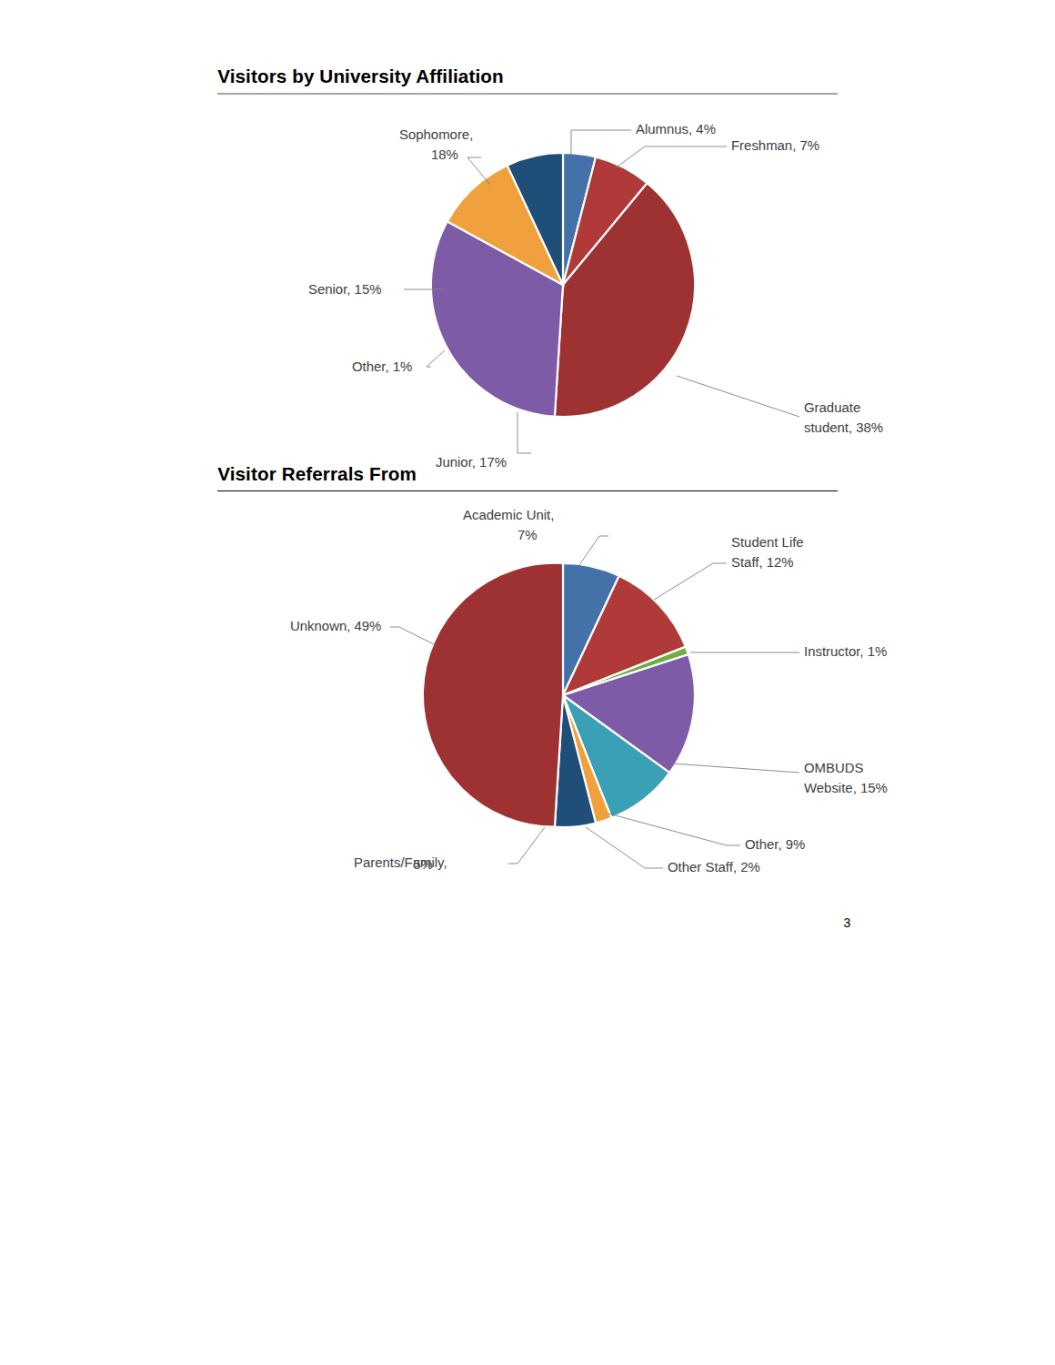Visitors by University Affiliation
Pie 1 data (clockwise from 12 o'clock): Alumnus 4%, Freshman 7%, Graduate student 38%, Junior 17%, Other 1%, Senior 15%, Sophomore 18% Alumnus, 4% Freshman, 7% Graduate student, 38% Junior, 17% Other, 1% Senior, 15% Sophomore, 18%
Visitor Referrals From
Pie 2 data (clockwise from 12 o'clock): Academic Unit 7%, Student Life Staff 12%, Instructor 1%, OMBUDS Website 15%, Other 9%, Other Staff 2%, Parents/Family 5%, Unknown 49% Academic Unit, 7% Student Life Staff, 12% Instructor, 1% OMBUDS Website, 15% Other, 9% Other Staff, 2% Parents/Family, Unknown, 49%
5%
3